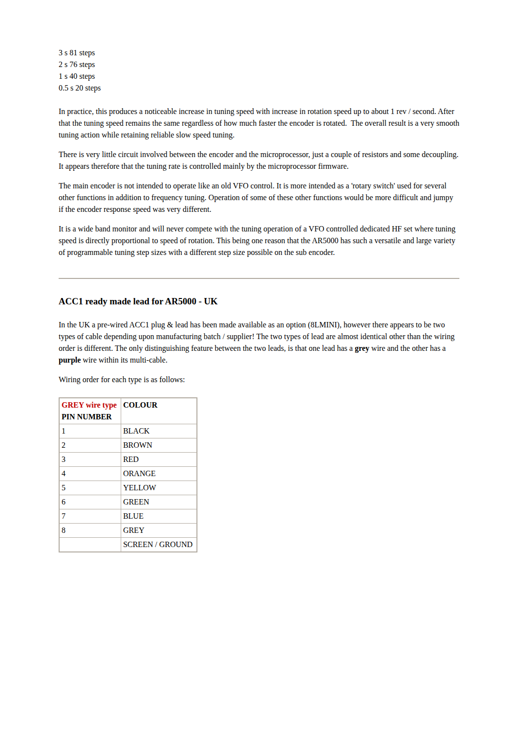3 s 81 steps
2 s 76 steps
1 s 40 steps
0.5 s 20 steps
In practice, this produces a noticeable increase in tuning speed with increase in rotation speed up to about 1 rev / second. After that the tuning speed remains the same regardless of how much faster the encoder is rotated. The overall result is a very smooth tuning action while retaining reliable slow speed tuning.
There is very little circuit involved between the encoder and the microprocessor, just a couple of resistors and some decoupling. It appears therefore that the tuning rate is controlled mainly by the microprocessor firmware.
The main encoder is not intended to operate like an old VFO control. It is more intended as a 'rotary switch' used for several other functions in addition to frequency tuning. Operation of some of these other functions would be more difficult and jumpy if the encoder response speed was very different.
It is a wide band monitor and will never compete with the tuning operation of a VFO controlled dedicated HF set where tuning speed is directly proportional to speed of rotation. This being one reason that the AR5000 has such a versatile and large variety of programmable tuning step sizes with a different step size possible on the sub encoder.
ACC1 ready made lead for AR5000 - UK
In the UK a pre-wired ACC1 plug & lead has been made available as an option (8LMINI), however there appears to be two types of cable depending upon manufacturing batch / supplier! The two types of lead are almost identical other than the wiring order is different. The only distinguishing feature between the two leads, is that one lead has a grey wire and the other has a purple wire within its multi-cable.
Wiring order for each type is as follows:
| GREY wire type PIN NUMBER | COLOUR |
| --- | --- |
| 1 | BLACK |
| 2 | BROWN |
| 3 | RED |
| 4 | ORANGE |
| 5 | YELLOW |
| 6 | GREEN |
| 7 | BLUE |
| 8 | GREY |
| | SCREEN / GROUND |